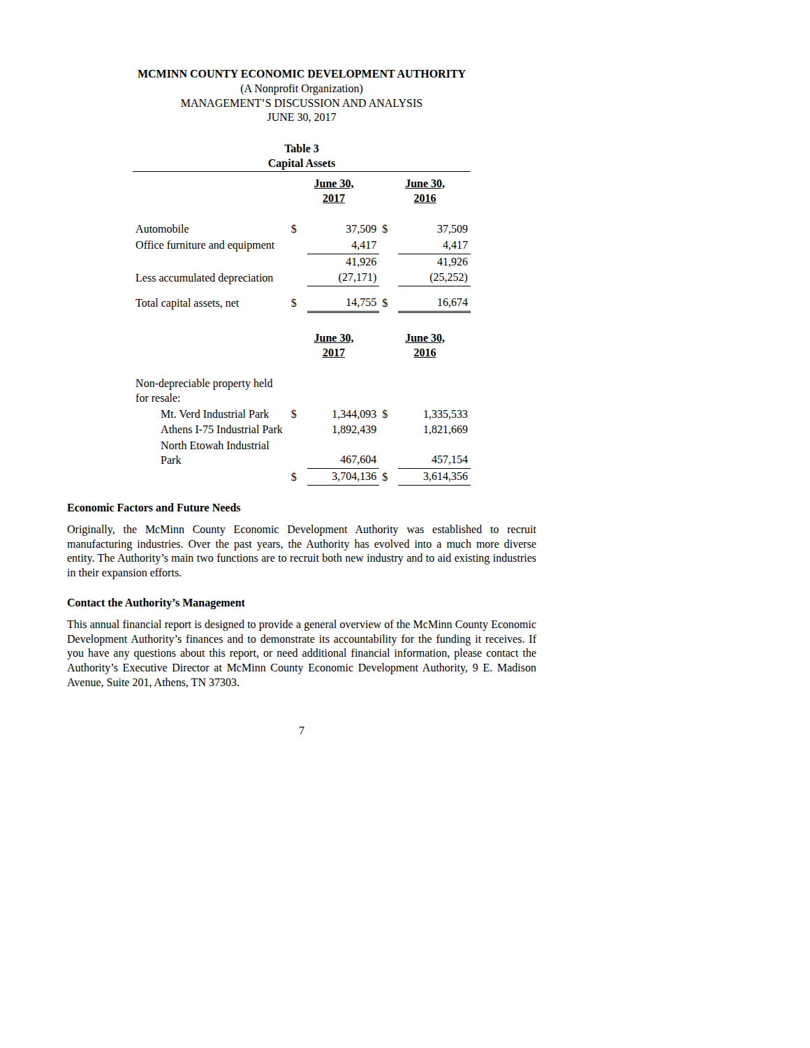McMinn County Economic Development Authority
(A Nonprofit Organization)
MANAGEMENT’S DISCUSSION AND ANALYSIS
JUNE 30, 2017
Table 3
Capital Assets
| | June 30, 2017 | June 30, 2016 |
| Automobile | $ | 37,509 | $ | 37,509 |
| Office furniture and equipment | | 4,417 | | 4,417 |
| | | 41,926 | | 41,926 |
| Less accumulated depreciation | | (27,171) | | (25,252) |
| Total capital assets, net | $ | 14,755 | $ | 16,674 |
| | June 30, 2017 | June 30, 2016 |
| Non-depreciable property held for resale: | | | | |
| Mt. Verd Industrial Park | $ | 1,344,093 | $ | 1,335,533 |
| Athens I-75 Industrial Park | | 1,892,439 | | 1,821,669 |
| North Etowah Industrial Park | | 467,604 | | 457,154 |
| | $ | 3,704,136 | $ | 3,614,356 |
Economic Factors and Future Needs
Originally, the McMinn County Economic Development Authority was established to recruit manufacturing industries. Over the past years, the Authority has evolved into a much more diverse entity. The Authority’s main two functions are to recruit both new industry and to aid existing industries in their expansion efforts.
Contact the Authority’s Management
This annual financial report is designed to provide a general overview of the McMinn County Economic Development Authority’s finances and to demonstrate its accountability for the funding it receives. If you have any questions about this report, or need additional financial information, please contact the Authority’s Executive Director at McMinn County Economic Development Authority, 9 E. Madison Avenue, Suite 201, Athens, TN 37303.
7